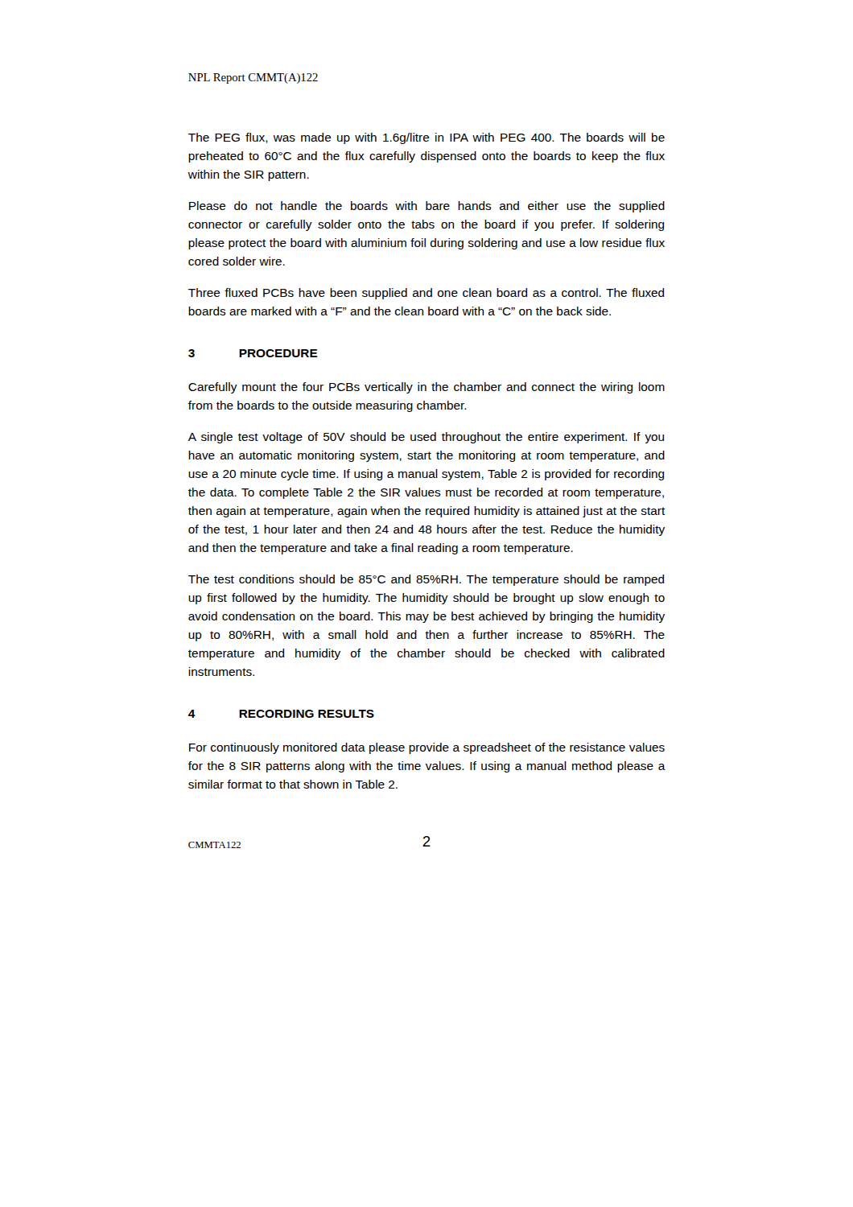NPL Report CMMT(A)122
The PEG flux, was made up with 1.6g/litre in IPA with PEG 400. The boards will be preheated to 60°C and the flux carefully dispensed onto the boards to keep the flux within the SIR pattern.
Please do not handle the boards with bare hands and either use the supplied connector or carefully solder onto the tabs on the board if you prefer. If soldering please protect the board with aluminium foil during soldering and use a low residue flux cored solder wire.
Three fluxed PCBs have been supplied and one clean board as a control. The fluxed boards are marked with a “F” and the clean board with a “C” on the back side.
3 PROCEDURE
Carefully mount the four PCBs vertically in the chamber and connect the wiring loom from the boards to the outside measuring chamber.
A single test voltage of 50V should be used throughout the entire experiment. If you have an automatic monitoring system, start the monitoring at room temperature, and use a 20 minute cycle time. If using a manual system, Table 2 is provided for recording the data. To complete Table 2 the SIR values must be recorded at room temperature, then again at temperature, again when the required humidity is attained just at the start of the test, 1 hour later and then 24 and 48 hours after the test. Reduce the humidity and then the temperature and take a final reading a room temperature.
The test conditions should be 85°C and 85%RH. The temperature should be ramped up first followed by the humidity. The humidity should be brought up slow enough to avoid condensation on the board. This may be best achieved by bringing the humidity up to 80%RH, with a small hold and then a further increase to 85%RH. The temperature and humidity of the chamber should be checked with calibrated instruments.
4 RECORDING RESULTS
For continuously monitored data please provide a spreadsheet of the resistance values for the 8 SIR patterns along with the time values. If using a manual method please a similar format to that shown in Table 2.
CMMTA122 2